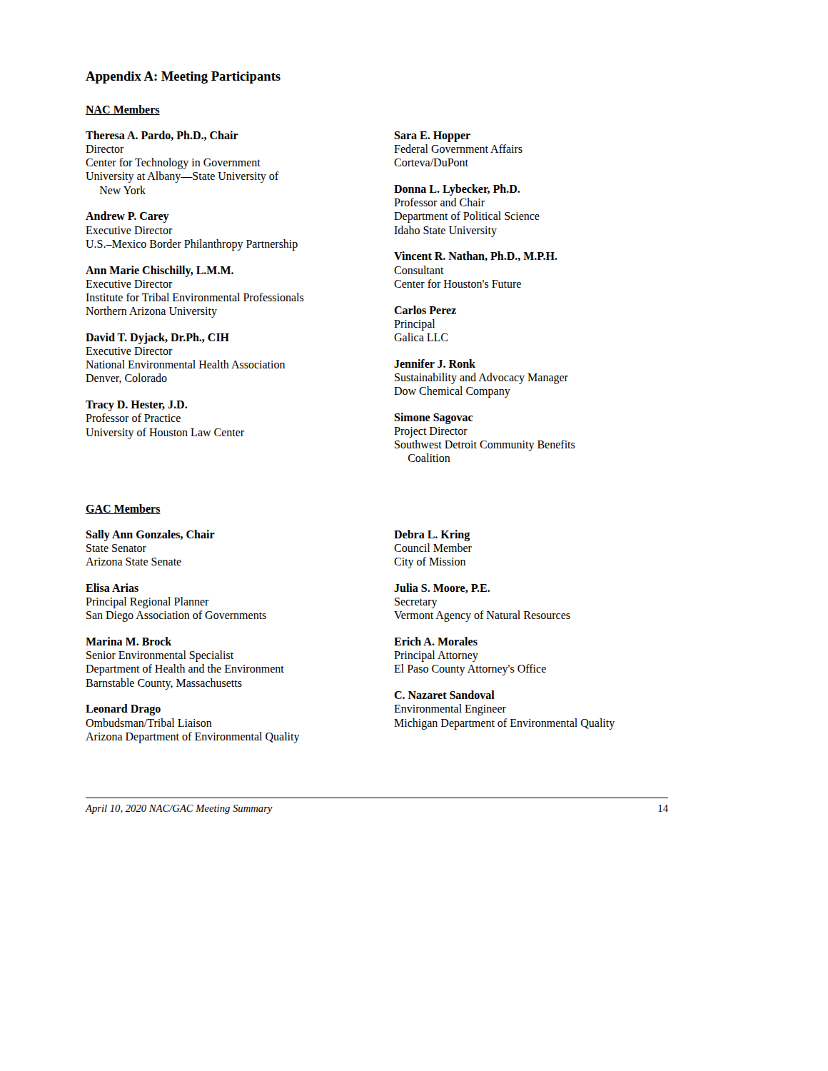Appendix A: Meeting Participants
NAC Members
Theresa A. Pardo, Ph.D., Chair
Director
Center for Technology in Government
University at Albany—State University of
New York
Andrew P. Carey
Executive Director
U.S.–Mexico Border Philanthropy Partnership
Ann Marie Chischilly, L.M.M.
Executive Director
Institute for Tribal Environmental Professionals
Northern Arizona University
David T. Dyjack, Dr.Ph., CIH
Executive Director
National Environmental Health Association
Denver, Colorado
Tracy D. Hester, J.D.
Professor of Practice
University of Houston Law Center
Sara E. Hopper
Federal Government Affairs
Corteva/DuPont
Donna L. Lybecker, Ph.D.
Professor and Chair
Department of Political Science
Idaho State University
Vincent R. Nathan, Ph.D., M.P.H.
Consultant
Center for Houston's Future
Carlos Perez
Principal
Galica LLC
Jennifer J. Ronk
Sustainability and Advocacy Manager
Dow Chemical Company
Simone Sagovac
Project Director
Southwest Detroit Community Benefits
Coalition
GAC Members
Sally Ann Gonzales, Chair
State Senator
Arizona State Senate
Elisa Arias
Principal Regional Planner
San Diego Association of Governments
Marina M. Brock
Senior Environmental Specialist
Department of Health and the Environment
Barnstable County, Massachusetts
Leonard Drago
Ombudsman/Tribal Liaison
Arizona Department of Environmental Quality
Debra L. Kring
Council Member
City of Mission
Julia S. Moore, P.E.
Secretary
Vermont Agency of Natural Resources
Erich A. Morales
Principal Attorney
El Paso County Attorney's Office
C. Nazaret Sandoval
Environmental Engineer
Michigan Department of Environmental Quality
April 10, 2020 NAC/GAC Meeting Summary 14